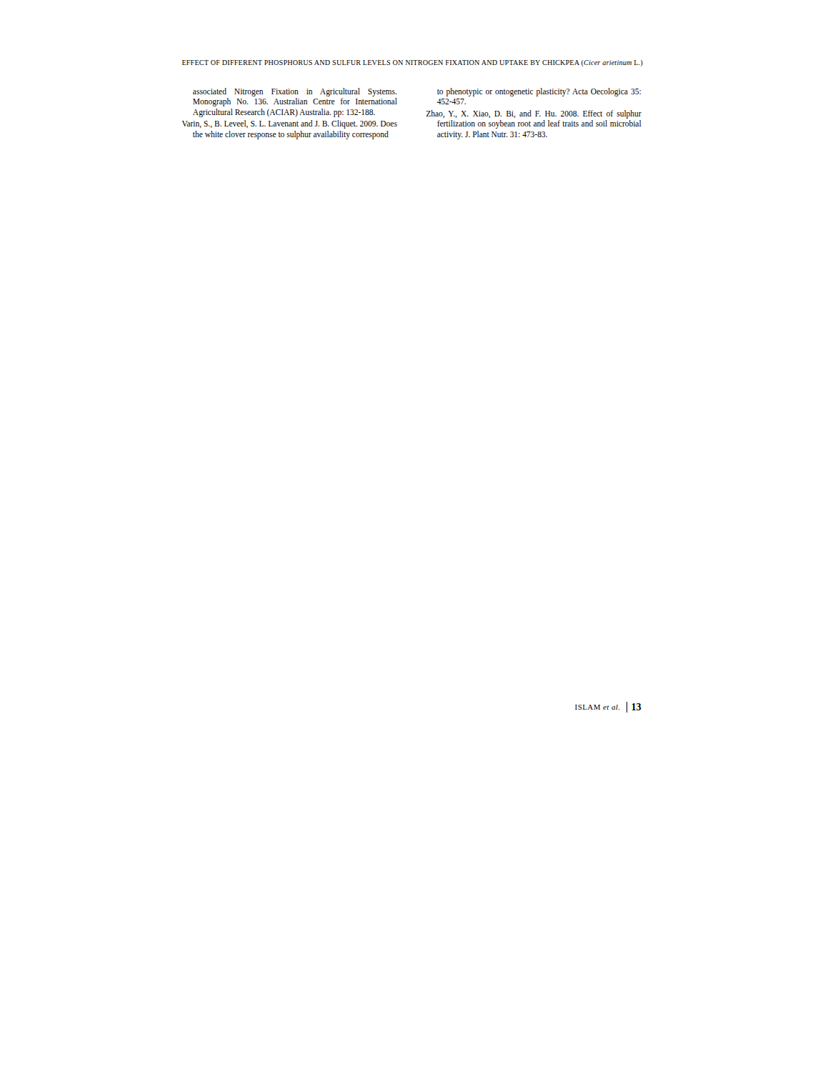Effect of different phosphorus and sulfur levels on nitrogen fixation and uptake by chickpea (Cicer arietinum L.)
associated Nitrogen Fixation in Agricultural Systems. Monograph No. 136. Australian Centre for International Agricultural Research (ACIAR) Australia. pp: 132-188.
Varin, S., B. Leveel, S. L. Lavenant and J. B. Cliquet. 2009. Does the white clover response to sulphur availability correspond
to phenotypic or ontogenetic plasticity? Acta Oecologica 35: 452-457.
Zhao, Y., X. Xiao, D. Bi, and F. Hu. 2008. Effect of sulphur fertilization on soybean root and leaf traits and soil microbial activity. J. Plant Nutr. 31: 473-83.
ISLAM et al. 13